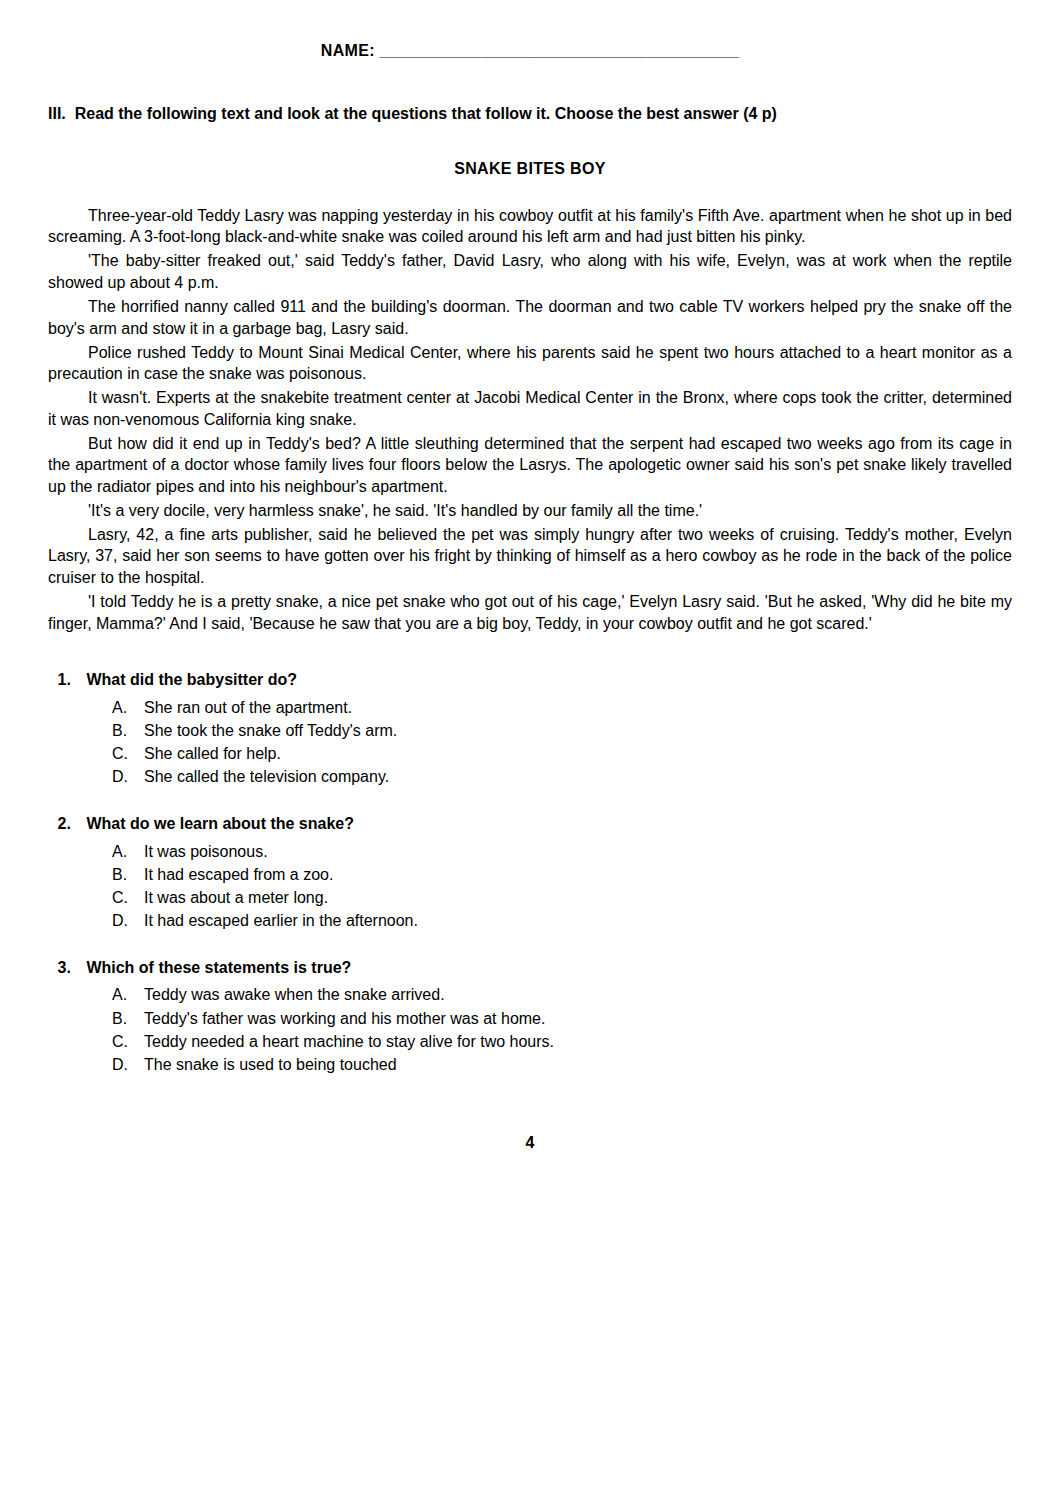NAME: _______________________________________
III. Read the following text and look at the questions that follow it. Choose the best answer (4 p)
SNAKE BITES BOY
Three-year-old Teddy Lasry was napping yesterday in his cowboy outfit at his family's Fifth Ave. apartment when he shot up in bed screaming. A 3-foot-long black-and-white snake was coiled around his left arm and had just bitten his pinky.
'The baby-sitter freaked out,' said Teddy's father, David Lasry, who along with his wife, Evelyn, was at work when the reptile showed up about 4 p.m.
The horrified nanny called 911 and the building's doorman. The doorman and two cable TV workers helped pry the snake off the boy's arm and stow it in a garbage bag, Lasry said.
Police rushed Teddy to Mount Sinai Medical Center, where his parents said he spent two hours attached to a heart monitor as a precaution in case the snake was poisonous.
It wasn't. Experts at the snakebite treatment center at Jacobi Medical Center in the Bronx, where cops took the critter, determined it was non-venomous California king snake.
But how did it end up in Teddy's bed? A little sleuthing determined that the serpent had escaped two weeks ago from its cage in the apartment of a doctor whose family lives four floors below the Lasrys. The apologetic owner said his son's pet snake likely travelled up the radiator pipes and into his neighbour's apartment.
'It's a very docile, very harmless snake', he said. 'It's handled by our family all the time.'
Lasry, 42, a fine arts publisher, said he believed the pet was simply hungry after two weeks of cruising. Teddy's mother, Evelyn Lasry, 37, said her son seems to have gotten over his fright by thinking of himself as a hero cowboy as he rode in the back of the police cruiser to the hospital.
'I told Teddy he is a pretty snake, a nice pet snake who got out of his cage,' Evelyn Lasry said. 'But he asked, 'Why did he bite my finger, Mamma?' And I said, 'Because he saw that you are a big boy, Teddy, in your cowboy outfit and he got scared.'
What did the babysitter do?
She ran out of the apartment.
She took the snake off Teddy's arm.
She called for help.
She called the television company.
What do we learn about the snake?
It was poisonous.
It had escaped from a zoo.
It was about a meter long.
It had escaped earlier in the afternoon.
Which of these statements is true?
Teddy was awake when the snake arrived.
Teddy's father was working and his mother was at home.
Teddy needed a heart machine to stay alive for two hours.
The snake is used to being touched
4